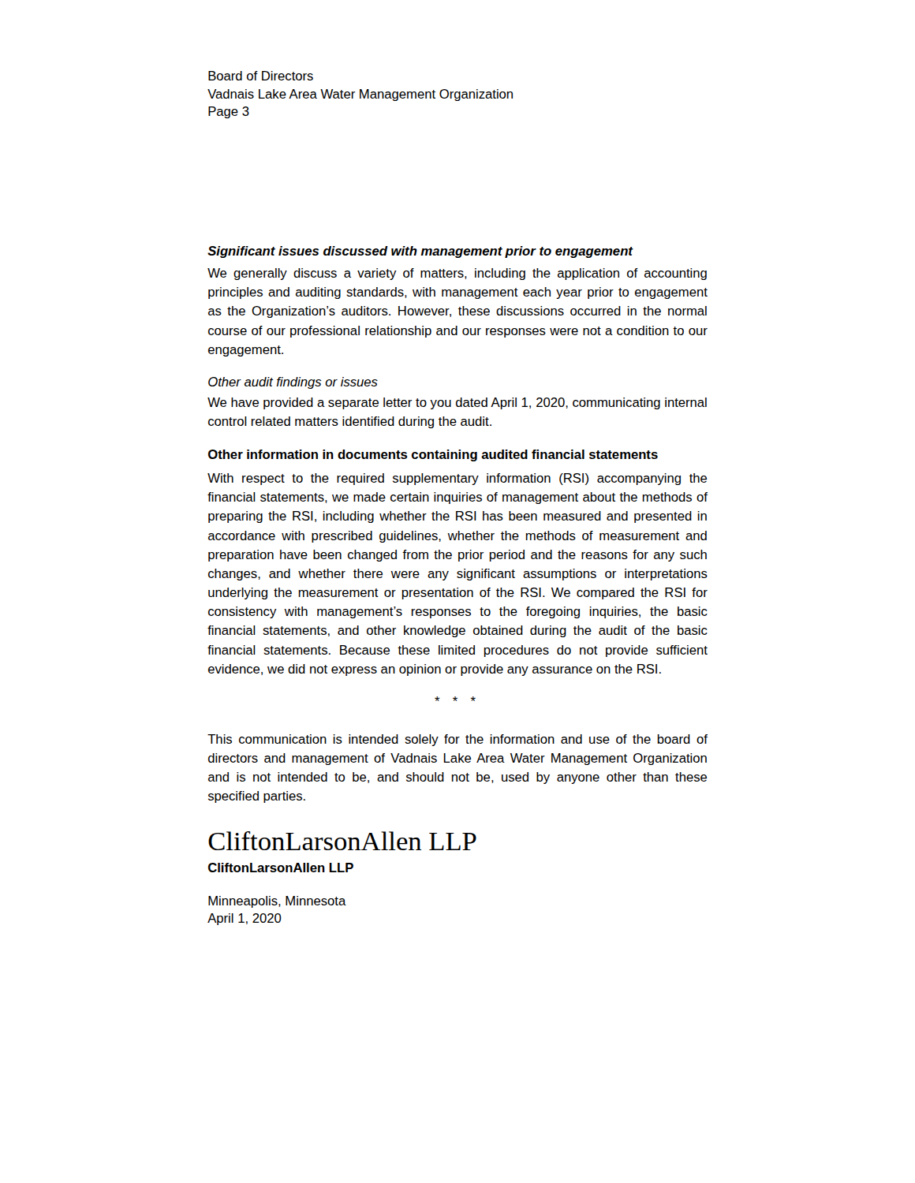Board of Directors
Vadnais Lake Area Water Management Organization
Page 3
Significant issues discussed with management prior to engagement
We generally discuss a variety of matters, including the application of accounting principles and auditing standards, with management each year prior to engagement as the Organization’s auditors. However, these discussions occurred in the normal course of our professional relationship and our responses were not a condition to our engagement.
Other audit findings or issues
We have provided a separate letter to you dated April 1, 2020, communicating internal control related matters identified during the audit.
Other information in documents containing audited financial statements
With respect to the required supplementary information (RSI) accompanying the financial statements, we made certain inquiries of management about the methods of preparing the RSI, including whether the RSI has been measured and presented in accordance with prescribed guidelines, whether the methods of measurement and preparation have been changed from the prior period and the reasons for any such changes, and whether there were any significant assumptions or interpretations underlying the measurement or presentation of the RSI. We compared the RSI for consistency with management’s responses to the foregoing inquiries, the basic financial statements, and other knowledge obtained during the audit of the basic financial statements. Because these limited procedures do not provide sufficient evidence, we did not express an opinion or provide any assurance on the RSI.
* * *
This communication is intended solely for the information and use of the board of directors and management of Vadnais Lake Area Water Management Organization and is not intended to be, and should not be, used by anyone other than these specified parties.
CliftonLarsonAllen LLP
CliftonLarsonAllen LLP
Minneapolis, Minnesota
April 1, 2020